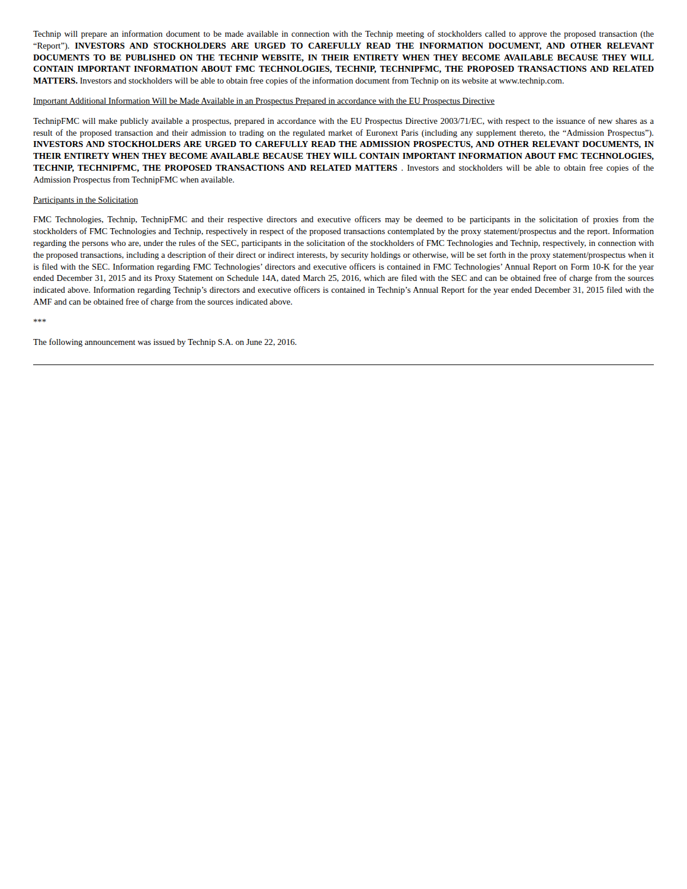Technip will prepare an information document to be made available in connection with the Technip meeting of stockholders called to approve the proposed transaction (the “Report”). INVESTORS AND STOCKHOLDERS ARE URGED TO CAREFULLY READ THE INFORMATION DOCUMENT, AND OTHER RELEVANT DOCUMENTS TO BE PUBLISHED ON THE TECHNIP WEBSITE, IN THEIR ENTIRETY WHEN THEY BECOME AVAILABLE BECAUSE THEY WILL CONTAIN IMPORTANT INFORMATION ABOUT FMC TECHNOLOGIES, TECHNIP, TECHNIPFMC, THE PROPOSED TRANSACTIONS AND RELATED MATTERS. Investors and stockholders will be able to obtain free copies of the information document from Technip on its website at www.technip.com.
Important Additional Information Will be Made Available in an Prospectus Prepared in accordance with the EU Prospectus Directive
TechnipFMC will make publicly available a prospectus, prepared in accordance with the EU Prospectus Directive 2003/71/EC, with respect to the issuance of new shares as a result of the proposed transaction and their admission to trading on the regulated market of Euronext Paris (including any supplement thereto, the “Admission Prospectus”). INVESTORS AND STOCKHOLDERS ARE URGED TO CAREFULLY READ THE ADMISSION PROSPECTUS, AND OTHER RELEVANT DOCUMENTS, IN THEIR ENTIRETY WHEN THEY BECOME AVAILABLE BECAUSE THEY WILL CONTAIN IMPORTANT INFORMATION ABOUT FMC TECHNOLOGIES, TECHNIP, TECHNIPFMC, THE PROPOSED TRANSACTIONS AND RELATED MATTERS . Investors and stockholders will be able to obtain free copies of the Admission Prospectus from TechnipFMC when available.
Participants in the Solicitation
FMC Technologies, Technip, TechnipFMC and their respective directors and executive officers may be deemed to be participants in the solicitation of proxies from the stockholders of FMC Technologies and Technip, respectively in respect of the proposed transactions contemplated by the proxy statement/prospectus and the report. Information regarding the persons who are, under the rules of the SEC, participants in the solicitation of the stockholders of FMC Technologies and Technip, respectively, in connection with the proposed transactions, including a description of their direct or indirect interests, by security holdings or otherwise, will be set forth in the proxy statement/prospectus when it is filed with the SEC. Information regarding FMC Technologies’ directors and executive officers is contained in FMC Technologies’ Annual Report on Form 10-K for the year ended December 31, 2015 and its Proxy Statement on Schedule 14A, dated March 25, 2016, which are filed with the SEC and can be obtained free of charge from the sources indicated above. Information regarding Technip’s directors and executive officers is contained in Technip’s Annual Report for the year ended December 31, 2015 filed with the AMF and can be obtained free of charge from the sources indicated above.
***
The following announcement was issued by Technip S.A. on June 22, 2016.